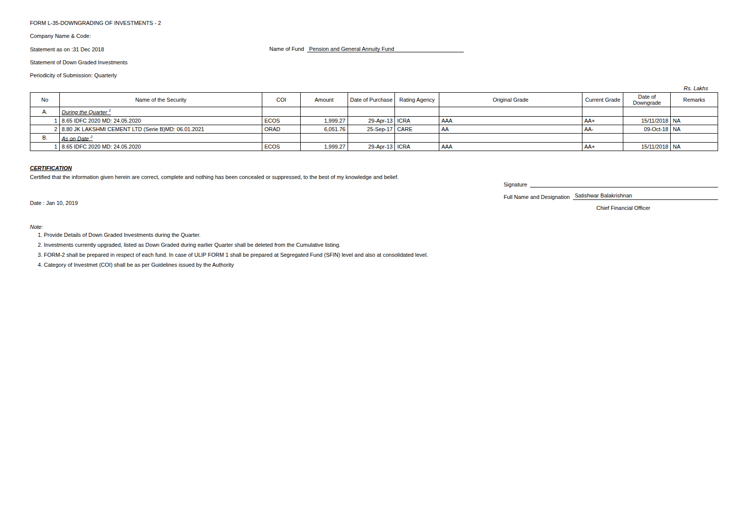FORM L-35-DOWNGRADING OF INVESTMENTS - 2
Company Name & Code:
Statement as on :31 Dec 2018
Name of Fund Pension and General Annuity Fund
Statement of Down Graded Investments
Periodicity of Submission: Quarterly
Rs. Lakhs
| No | Name of the Security | COI | Amount | Date of Purchase | Rating Agency | Original Grade | Current Grade | Date of Downgrade | Remarks |
| --- | --- | --- | --- | --- | --- | --- | --- | --- | --- |
| A. | During the Quarter 1 | | | | | | | | |
| 1 | 8.65 IDFC 2020 MD: 24.05.2020 | ECOS | 1,999.27 | 29-Apr-13 | ICRA | AAA | AA+ | 15/11/2018 | NA |
| 2 | 8.80 JK LAKSHMI CEMENT LTD (Serie B)MD: 06.01.2021 | ORAD | 6,051.76 | 25-Sep-17 | CARE | AA | AA- | 09-Oct-18 | NA |
| B. | As on Date 2 | | | | | | | | |
| 1 | 8.65 IDFC 2020 MD: 24.05.2020 | ECOS | 1,999.27 | 29-Apr-13 | ICRA | AAA | AA+ | 15/11/2018 | NA |
CERTIFICATION
Certified that the information given herein are correct, complete and nothing has been concealed or suppressed, to the best of my knowledge and belief.
Date : Jan 10, 2019
Signature
Full Name and Designation Satishwar Balakrishnan
Chief Financial Officer
Note:
Provide Details of Down Graded Investments during the Quarter.
Investments currently upgraded, listed as Down Graded during earlier Quarter shall be deleted from the Cumulative listing.
FORM-2 shall be prepared in respect of each fund. In case of ULIP FORM 1 shall be prepared at Segregated Fund (SFIN) level and also at consolidated level.
Category of Investmet (COI) shall be as per Guidelines issued by the Authority